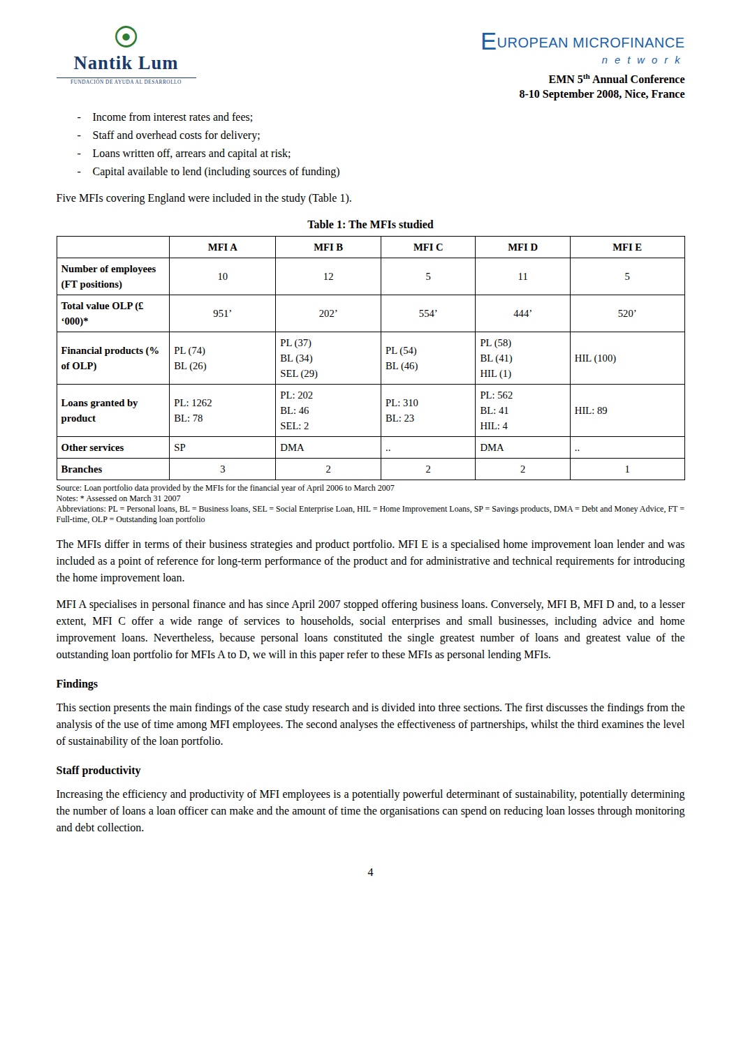⦿
Nantik Lum
FUNDACIÓN DE AYUDA AL DESARROLLO
EUROPEAN MICROFINANCE n e t w o r k
EMN 5th Annual Conference
8-10 September 2008, Nice, France
Income from interest rates and fees;
Staff and overhead costs for delivery;
Loans written off, arrears and capital at risk;
Capital available to lend (including sources of funding)
Five MFIs covering England were included in the study (Table 1).
Table 1: The MFIs studied
| | MFI A | MFI B | MFI C | MFI D | MFI E |
| --- | --- | --- | --- | --- | --- |
| Number of employees (FT positions) | 10 | 12 | 5 | 11 | 5 |
| Total value OLP (£ ‘000)* | 951’ | 202’ | 554’ | 444’ | 520’ |
| Financial products (% of OLP) | PL (74) BL (26) | PL (37) BL (34) SEL (29) | PL (54) BL (46) | PL (58) BL (41) HIL (1) | HIL (100) |
| Loans granted by product | PL: 1262 BL: 78 | PL: 202 BL: 46 SEL: 2 | PL: 310 BL: 23 | PL: 562 BL: 41 HIL: 4 | HIL: 89 |
| Other services | SP | DMA | .. | DMA | .. |
| Branches | 3 | 2 | 2 | 2 | 1 |
Source: Loan portfolio data provided by the MFIs for the financial year of April 2006 to March 2007
Notes: * Assessed on March 31 2007
Abbreviations: PL = Personal loans, BL = Business loans, SEL = Social Enterprise Loan, HIL = Home Improvement Loans, SP = Savings products, DMA = Debt and Money Advice, FT = Full-time, OLP = Outstanding loan portfolio
The MFIs differ in terms of their business strategies and product portfolio. MFI E is a specialised home improvement loan lender and was included as a point of reference for long-term performance of the product and for administrative and technical requirements for introducing the home improvement loan.
MFI A specialises in personal finance and has since April 2007 stopped offering business loans. Conversely, MFI B, MFI D and, to a lesser extent, MFI C offer a wide range of services to households, social enterprises and small businesses, including advice and home improvement loans. Nevertheless, because personal loans constituted the single greatest number of loans and greatest value of the outstanding loan portfolio for MFIs A to D, we will in this paper refer to these MFIs as personal lending MFIs.
Findings
This section presents the main findings of the case study research and is divided into three sections. The first discusses the findings from the analysis of the use of time among MFI employees. The second analyses the effectiveness of partnerships, whilst the third examines the level of sustainability of the loan portfolio.
Staff productivity
Increasing the efficiency and productivity of MFI employees is a potentially powerful determinant of sustainability, potentially determining the number of loans a loan officer can make and the amount of time the organisations can spend on reducing loan losses through monitoring and debt collection.
4